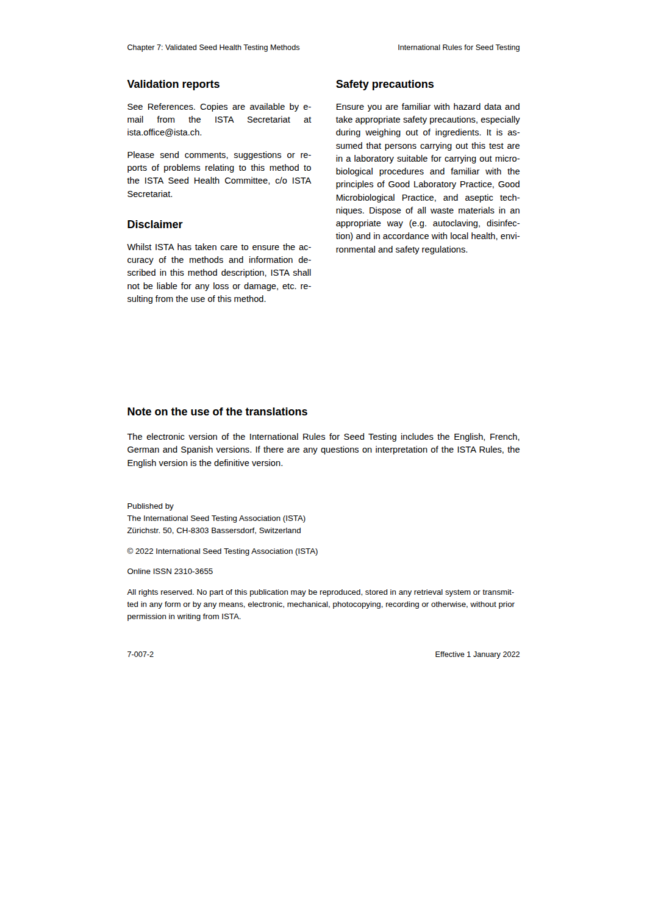Chapter 7: Validated Seed Health Testing Methods
International Rules for Seed Testing
Validation reports
See References. Copies are available by e-mail from the ISTA Secretariat at ista.office@ista.ch.
Please send comments, suggestions or reports of problems relating to this method to the ISTA Seed Health Committee, c/o ISTA Secretariat.
Disclaimer
Whilst ISTA has taken care to ensure the accuracy of the methods and information described in this method description, ISTA shall not be liable for any loss or damage, etc. resulting from the use of this method.
Safety precautions
Ensure you are familiar with hazard data and take appropriate safety precautions, especially during weighing out of ingredients. It is assumed that persons carrying out this test are in a laboratory suitable for carrying out microbiological procedures and familiar with the principles of Good Laboratory Practice, Good Microbiological Practice, and aseptic techniques. Dispose of all waste materials in an appropriate way (e.g. autoclaving, disinfection) and in accordance with local health, environmental and safety regulations.
Note on the use of the translations
The electronic version of the International Rules for Seed Testing includes the English, French, German and Spanish versions. If there are any questions on interpretation of the ISTA Rules, the English version is the definitive version.
Published by
The International Seed Testing Association (ISTA)
Zürichstr. 50, CH-8303 Bassersdorf, Switzerland
© 2022 International Seed Testing Association (ISTA)
Online ISSN 2310-3655
All rights reserved. No part of this publication may be reproduced, stored in any retrieval system or transmitted in any form or by any means, electronic, mechanical, photocopying, recording or otherwise, without prior permission in writing from ISTA.
7-007-2
Effective 1 January 2022